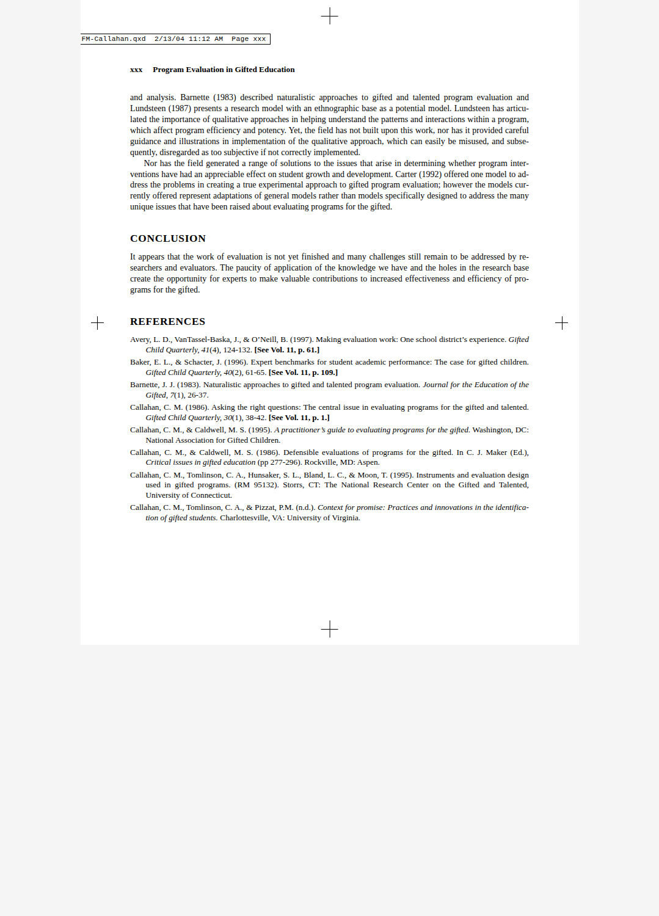FM-Callahan.qxd 2/13/04 11:12 AM Page xxx
xxx Program Evaluation in Gifted Education
and analysis. Barnette (1983) described naturalistic approaches to gifted and talented program evaluation and Lundsteen (1987) presents a research model with an ethnographic base as a potential model. Lundsteen has articulated the importance of qualitative approaches in helping understand the patterns and interactions within a program, which affect program efficiency and potency. Yet, the field has not built upon this work, nor has it provided careful guidance and illustrations in implementation of the qualitative approach, which can easily be misused, and subsequently, disregarded as too subjective if not correctly implemented.
Nor has the field generated a range of solutions to the issues that arise in determining whether program interventions have had an appreciable effect on student growth and development. Carter (1992) offered one model to address the problems in creating a true experimental approach to gifted program evaluation; however the models currently offered represent adaptations of general models rather than models specifically designed to address the many unique issues that have been raised about evaluating programs for the gifted.
CONCLUSION
It appears that the work of evaluation is not yet finished and many challenges still remain to be addressed by researchers and evaluators. The paucity of application of the knowledge we have and the holes in the research base create the opportunity for experts to make valuable contributions to increased effectiveness and efficiency of programs for the gifted.
REFERENCES
Avery, L. D., VanTassel-Baska, J., & O’Neill, B. (1997). Making evaluation work: One school district’s experience. Gifted Child Quarterly, 41(4), 124-132. [See Vol. 11, p. 61.]
Baker, E. L., & Schacter, J. (1996). Expert benchmarks for student academic performance: The case for gifted children. Gifted Child Quarterly, 40(2), 61-65. [See Vol. 11, p. 109.]
Barnette, J. J. (1983). Naturalistic approaches to gifted and talented program evaluation. Journal for the Education of the Gifted, 7(1), 26-37.
Callahan, C. M. (1986). Asking the right questions: The central issue in evaluating programs for the gifted and talented. Gifted Child Quarterly, 30(1), 38-42. [See Vol. 11, p. 1.]
Callahan, C. M., & Caldwell, M. S. (1995). A practitioner’s guide to evaluating programs for the gifted. Washington, DC: National Association for Gifted Children.
Callahan, C. M., & Caldwell, M. S. (1986). Defensible evaluations of programs for the gifted. In C. J. Maker (Ed.), Critical issues in gifted education (pp 277-296). Rockville, MD: Aspen.
Callahan, C. M., Tomlinson, C. A., Hunsaker, S. L., Bland, L. C., & Moon, T. (1995). Instruments and evaluation design used in gifted programs. (RM 95132). Storrs, CT: The National Research Center on the Gifted and Talented, University of Connecticut.
Callahan, C. M., Tomlinson, C. A., & Pizzat, P.M. (n.d.). Context for promise: Practices and innovations in the identification of gifted students. Charlottesville, VA: University of Virginia.